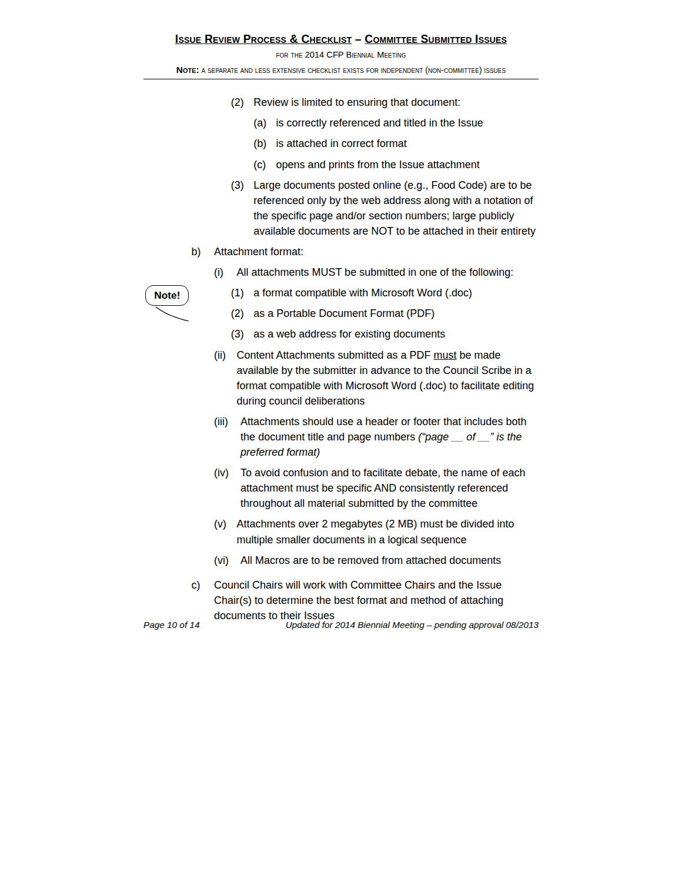Issue Review Process & Checklist – Committee Submitted Issues
for the 2014 CFP Biennial Meeting
Note: a separate and less extensive checklist exists for independent (non-committee) issues
(2)
Review is limited to ensuring that document:
(a)
is correctly referenced and titled in the Issue
(b)
is attached in correct format
(c)
opens and prints from the Issue attachment
(3)
Large documents posted online (e.g., Food Code) are to be referenced only by the web address along with a notation of the specific page and/or section numbers; large publicly available documents are NOT to be attached in their entirety
b)
Attachment format:
(i)
All attachments MUST be submitted in one of the following:
(1)
a format compatible with Microsoft Word (.doc)
(2)
as a Portable Document Format (PDF)
(3)
as a web address for existing documents
(ii)
Content Attachments submitted as a PDF must be made available by the submitter in advance to the Council Scribe in a format compatible with Microsoft Word (.doc) to facilitate editing during council deliberations
(iii)
Attachments should use a header or footer that includes both the document title and page numbers (“page __ of __” is the preferred format)
(iv)
To avoid confusion and to facilitate debate, the name of each attachment must be specific AND consistently referenced throughout all material submitted by the committee
(v)
Attachments over 2 megabytes (2 MB) must be divided into multiple smaller documents in a logical sequence
(vi)
All Macros are to be removed from attached documents
c)
Council Chairs will work with Committee Chairs and the Issue Chair(s) to determine the best format and method of attaching documents to their Issues
Note!
Page 10 of 14
Updated for 2014 Biennial Meeting – pending approval 08/2013